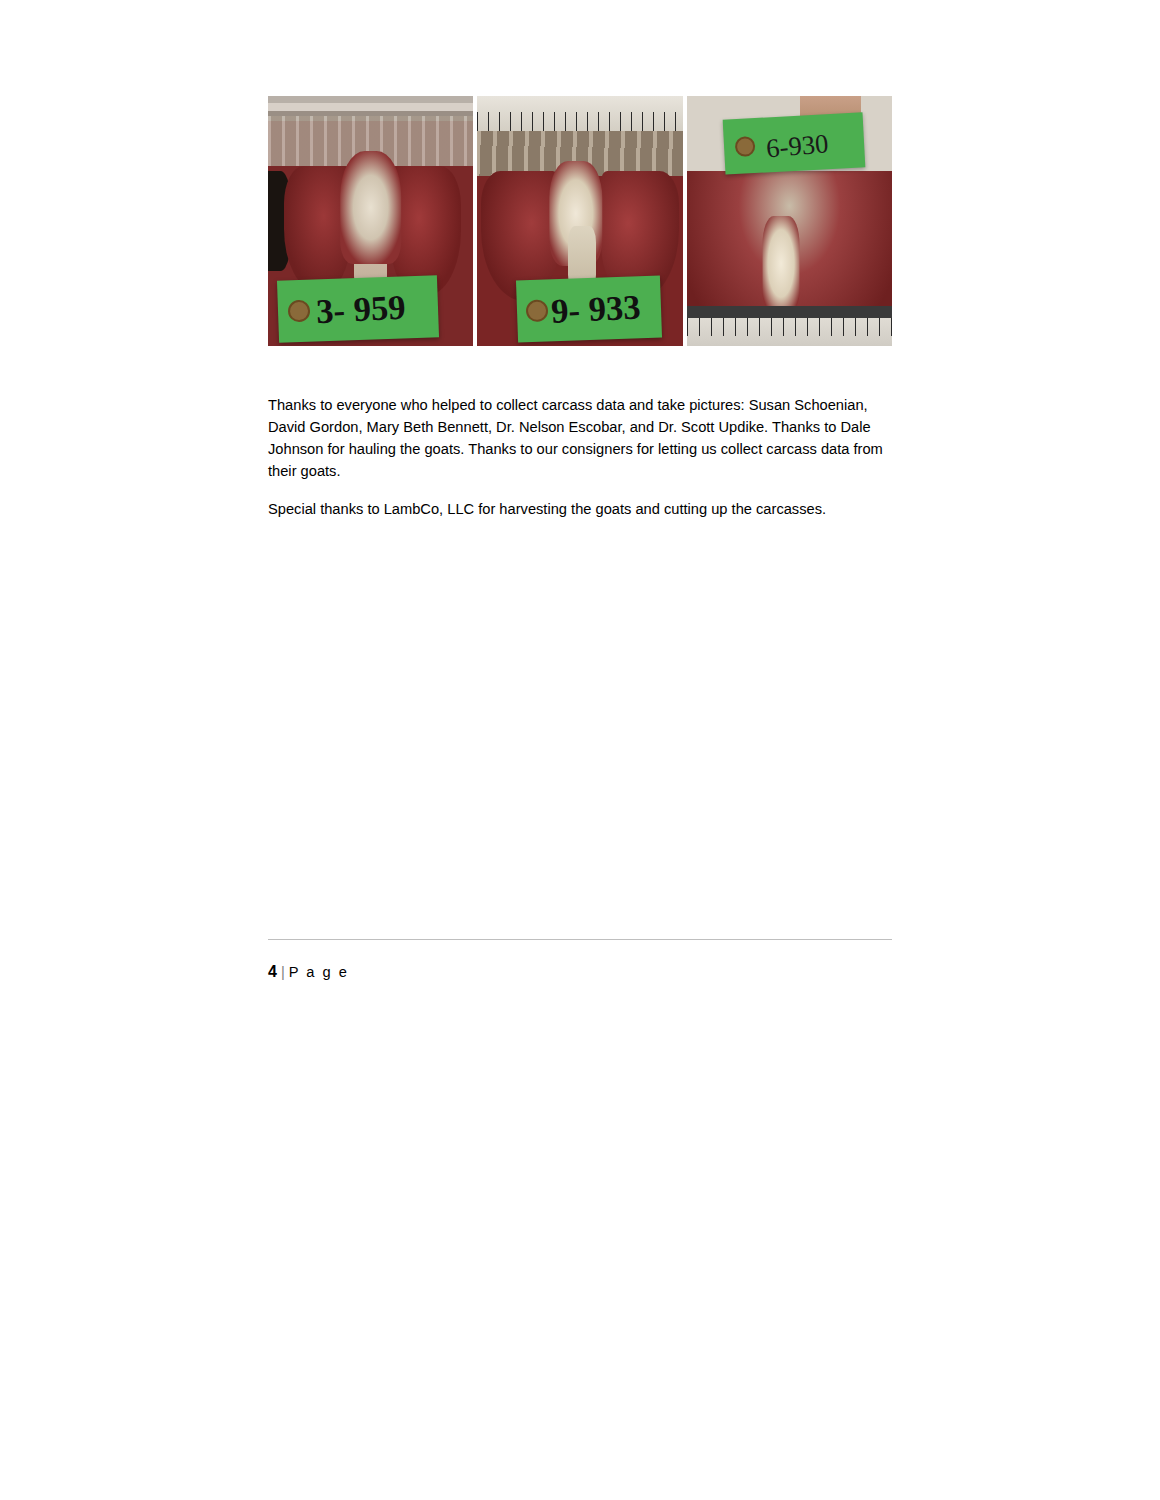3- 959
9- 933
6-930
Thanks to everyone who helped to collect carcass data and take pictures: Susan Schoenian, David Gordon, Mary Beth Bennett, Dr. Nelson Escobar, and Dr. Scott Updike. Thanks to Dale Johnson for hauling the goats. Thanks to our consigners for letting us collect carcass data from their goats.
Special thanks to LambCo, LLC for harvesting the goats and cutting up the carcasses.
4|P a g e